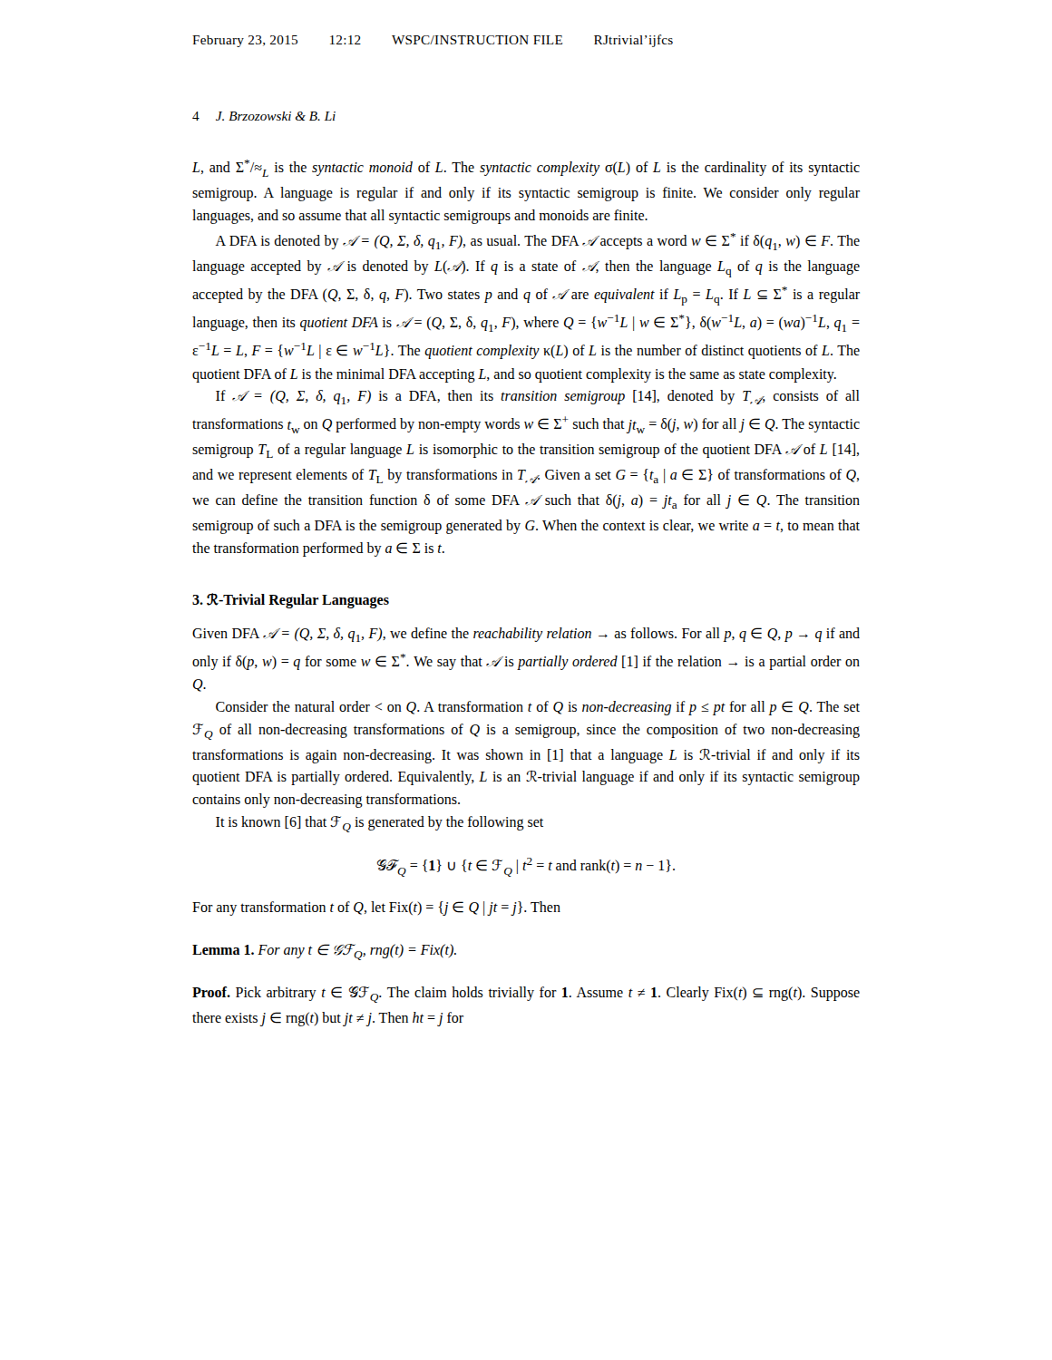February 23, 2015 12:12 WSPC/INSTRUCTION FILE RJtrivial’ijfcs
4 J. Brzozowski & B. Li
L, and Σ*/≈L is the syntactic monoid of L. The syntactic complexity σ(L) of L is the cardinality of its syntactic semigroup. A language is regular if and only if its syntactic semigroup is finite. We consider only regular languages, and so assume that all syntactic semigroups and monoids are finite.
A DFA is denoted by 𝒜 = (Q, Σ, δ, q1, F), as usual. The DFA 𝒜 accepts a word w ∈ Σ* if δ(q1, w) ∈ F. The language accepted by 𝒜 is denoted by L(𝒜). If q is a state of 𝒜, then the language Lq of q is the language accepted by the DFA (Q, Σ, δ, q, F). Two states p and q of 𝒜 are equivalent if Lp = Lq. If L ⊆ Σ* is a regular language, then its quotient DFA is 𝒜 = (Q, Σ, δ, q1, F), where Q = {w−1L | w ∈ Σ*}, δ(w−1L, a) = (wa)−1L, q1 = ε−1L = L, F = {w−1L | ε ∈ w−1L}. The quotient complexity κ(L) of L is the number of distinct quotients of L. The quotient DFA of L is the minimal DFA accepting L, and so quotient complexity is the same as state complexity.
If 𝒜 = (Q, Σ, δ, q1, F) is a DFA, then its transition semigroup [14], denoted by T𝒜, consists of all transformations tw on Q performed by non-empty words w ∈ Σ+ such that jtw = δ(j, w) for all j ∈ Q. The syntactic semigroup TL of a regular language L is isomorphic to the transition semigroup of the quotient DFA 𝒜 of L [14], and we represent elements of TL by transformations in T𝒜. Given a set G = {ta | a ∈ Σ} of transformations of Q, we can define the transition function δ of some DFA 𝒜 such that δ(j, a) = jta for all j ∈ Q. The transition semigroup of such a DFA is the semigroup generated by G. When the context is clear, we write a = t, to mean that the transformation performed by a ∈ Σ is t.
3. ℛ-Trivial Regular Languages
Given DFA 𝒜 = (Q, Σ, δ, q1, F), we define the reachability relation → as follows. For all p, q ∈ Q, p → q if and only if δ(p, w) = q for some w ∈ Σ*. We say that 𝒜 is partially ordered [1] if the relation → is a partial order on Q.
Consider the natural order < on Q. A transformation t of Q is non-decreasing if p ≤ pt for all p ∈ Q. The set ℱQ of all non-decreasing transformations of Q is a semigroup, since the composition of two non-decreasing transformations is again non-decreasing. It was shown in [1] that a language L is ℛ-trivial if and only if its quotient DFA is partially ordered. Equivalently, L is an ℛ-trivial language if and only if its syntactic semigroup contains only non-decreasing transformations.
It is known [6] that ℱQ is generated by the following set
𝒢ℱQ = {1} ∪ {t ∈ ℱQ | t2 = t and rank(t) = n − 1}.
For any transformation t of Q, let Fix(t) = {j ∈ Q | jt = j}. Then
Lemma 1. For any t ∈ 𝒢ℱQ, rng(t) = Fix(t).
Proof. Pick arbitrary t ∈ 𝒢ℱQ. The claim holds trivially for 1. Assume t ≠ 1. Clearly Fix(t) ⊆ rng(t). Suppose there exists j ∈ rng(t) but jt ≠ j. Then ht = j for